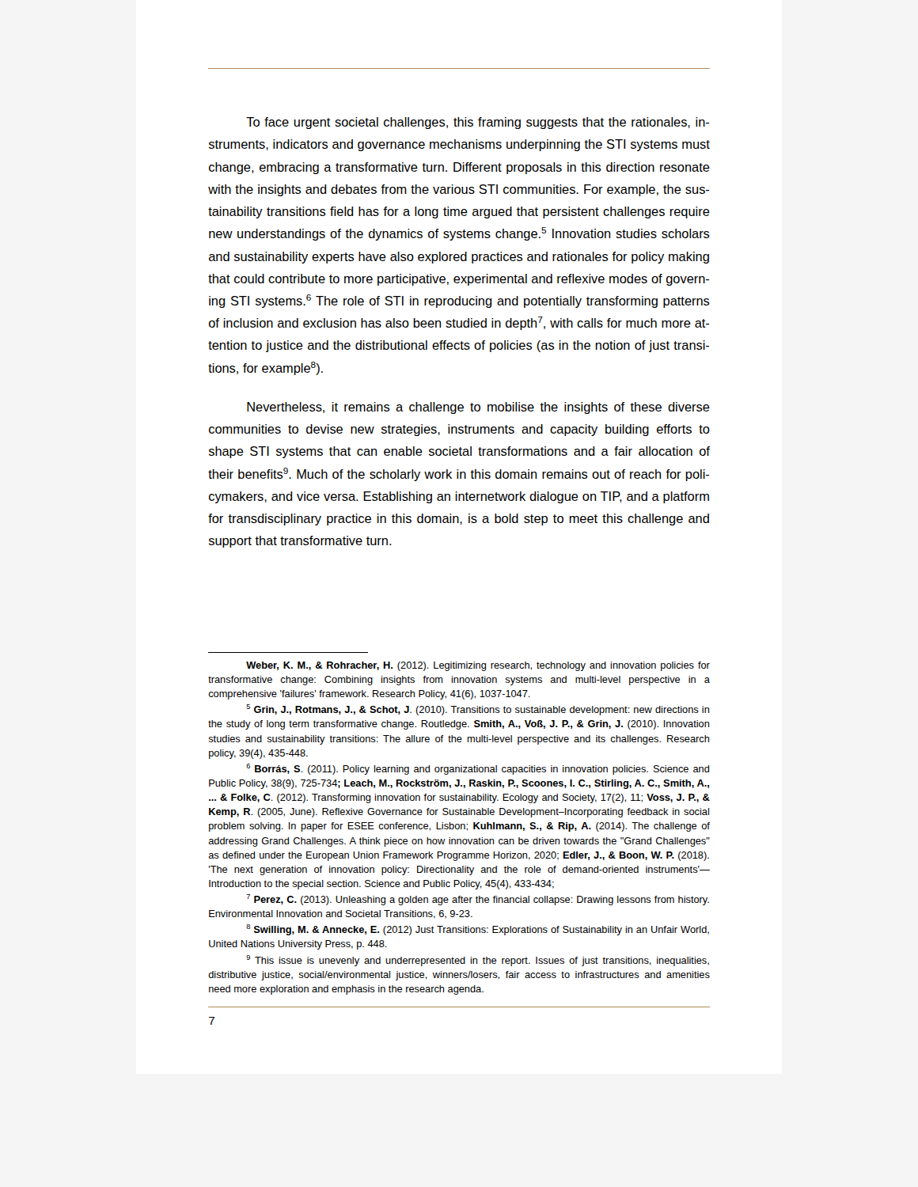To face urgent societal challenges, this framing suggests that the rationales, instruments, indicators and governance mechanisms underpinning the STI systems must change, embracing a transformative turn. Different proposals in this direction resonate with the insights and debates from the various STI communities. For example, the sustainability transitions field has for a long time argued that persistent challenges require new understandings of the dynamics of systems change.5 Innovation studies scholars and sustainability experts have also explored practices and rationales for policy making that could contribute to more participative, experimental and reflexive modes of governing STI systems.6 The role of STI in reproducing and potentially transforming patterns of inclusion and exclusion has also been studied in depth7, with calls for much more attention to justice and the distributional effects of policies (as in the notion of just transitions, for example8).
Nevertheless, it remains a challenge to mobilise the insights of these diverse communities to devise new strategies, instruments and capacity building efforts to shape STI systems that can enable societal transformations and a fair allocation of their benefits9. Much of the scholarly work in this domain remains out of reach for policymakers, and vice versa. Establishing an internetwork dialogue on TIP, and a platform for transdisciplinary practice in this domain, is a bold step to meet this challenge and support that transformative turn.
Weber, K. M., & Rohracher, H. (2012). Legitimizing research, technology and innovation policies for transformative change: Combining insights from innovation systems and multi-level perspective in a comprehensive 'failures' framework. Research Policy, 41(6), 1037-1047.
5 Grin, J., Rotmans, J., & Schot, J. (2010). Transitions to sustainable development: new directions in the study of long term transformative change. Routledge. Smith, A., Voß, J. P., & Grin, J. (2010). Innovation studies and sustainability transitions: The allure of the multi-level perspective and its challenges. Research policy, 39(4), 435-448.
6 Borrás, S. (2011). Policy learning and organizational capacities in innovation policies. Science and Public Policy, 38(9), 725-734; Leach, M., Rockström, J., Raskin, P., Scoones, I. C., Stirling, A. C., Smith, A., ... & Folke, C. (2012). Transforming innovation for sustainability. Ecology and Society, 17(2), 11; Voss, J. P., & Kemp, R. (2005, June). Reflexive Governance for Sustainable Development–Incorporating feedback in social problem solving. In paper for ESEE conference, Lisbon; Kuhlmann, S., & Rip, A. (2014). The challenge of addressing Grand Challenges. A think piece on how innovation can be driven towards the "Grand Challenges" as defined under the European Union Framework Programme Horizon, 2020; Edler, J., & Boon, W. P. (2018). 'The next generation of innovation policy: Directionality and the role of demand-oriented instruments'—Introduction to the special section. Science and Public Policy, 45(4), 433-434;
7 Perez, C. (2013). Unleashing a golden age after the financial collapse: Drawing lessons from history. Environmental Innovation and Societal Transitions, 6, 9-23.
8 Swilling, M. & Annecke, E. (2012) Just Transitions: Explorations of Sustainability in an Unfair World, United Nations University Press, p. 448.
9 This issue is unevenly and underrepresented in the report. Issues of just transitions, inequalities, distributive justice, social/environmental justice, winners/losers, fair access to infrastructures and amenities need more exploration and emphasis in the research agenda.
7